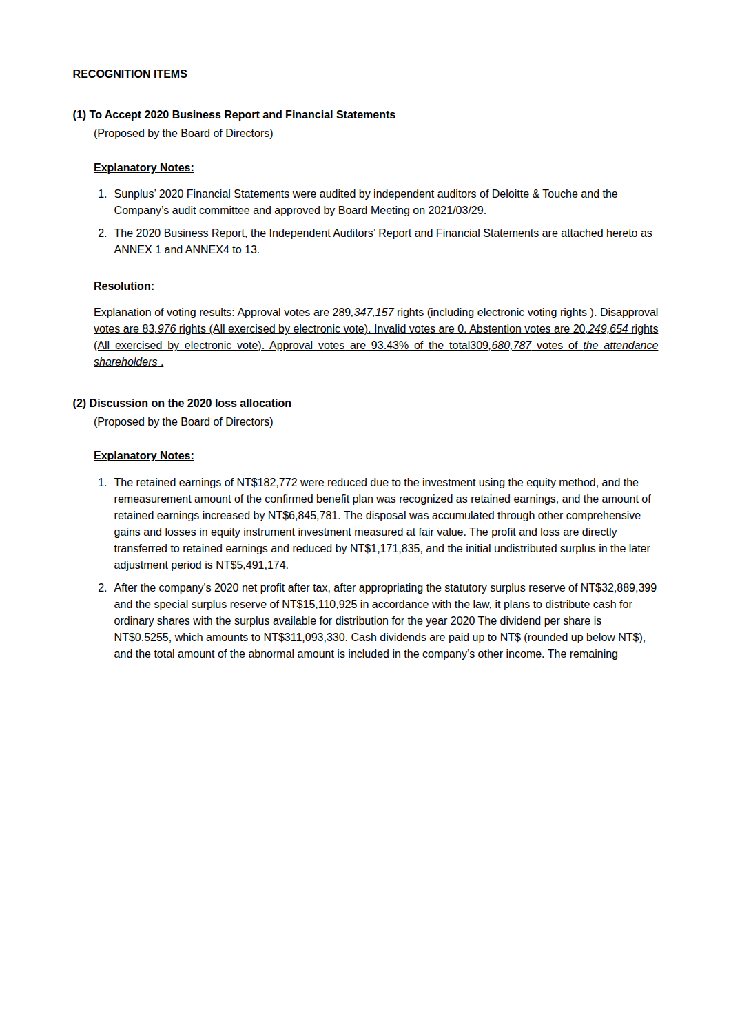RECOGNITION ITEMS
(1) To Accept 2020 Business Report and Financial Statements
(Proposed by the Board of Directors)
Explanatory Notes:
Sunplus’ 2020 Financial Statements were audited by independent auditors of Deloitte & Touche and the Company’s audit committee and approved by Board Meeting on 2021/03/29.
The 2020 Business Report, the Independent Auditors’ Report and Financial Statements are attached hereto as ANNEX 1 and ANNEX4 to 13.
Resolution:
Explanation of voting results: Approval votes are 289,347,157 rights (including electronic voting rights ). Disapproval votes are 83,976 rights (All exercised by electronic vote). Invalid votes are 0. Abstention votes are 20,249,654 rights (All exercised by electronic vote). Approval votes are 93.43% of the total309,680,787 votes of the attendance shareholders .
(2) Discussion on the 2020 loss allocation
(Proposed by the Board of Directors)
Explanatory Notes:
The retained earnings of NT$182,772 were reduced due to the investment using the equity method, and the remeasurement amount of the confirmed benefit plan was recognized as retained earnings, and the amount of retained earnings increased by NT$6,845,781. The disposal was accumulated through other comprehensive gains and losses in equity instrument investment measured at fair value. The profit and loss are directly transferred to retained earnings and reduced by NT$1,171,835, and the initial undistributed surplus in the later adjustment period is NT$5,491,174.
After the company's 2020 net profit after tax, after appropriating the statutory surplus reserve of NT$32,889,399 and the special surplus reserve of NT$15,110,925 in accordance with the law, it plans to distribute cash for ordinary shares with the surplus available for distribution for the year 2020 The dividend per share is NT$0.5255, which amounts to NT$311,093,330. Cash dividends are paid up to NT$ (rounded up below NT$), and the total amount of the abnormal amount is included in the company’s other income. The remaining